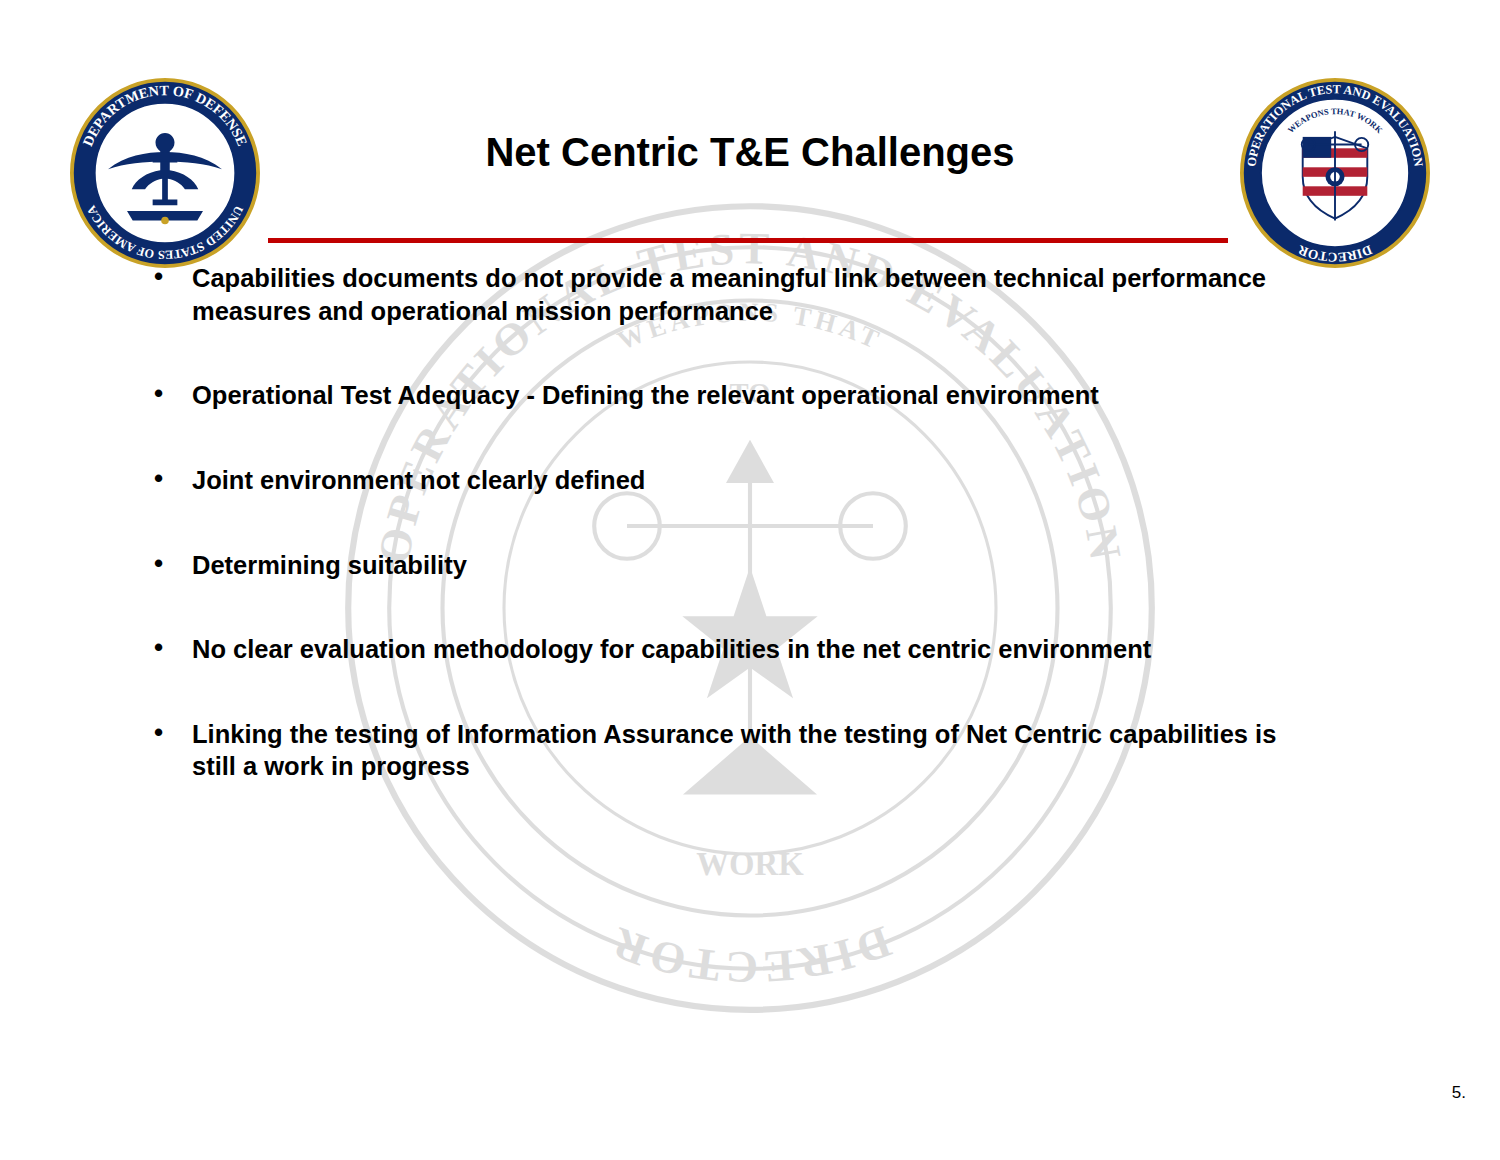OPERATIONAL TEST AND EVALUATION DIRECTOR WEAPONS THAT WORK TO DEPARTMENT OF DEFENSE UNITED STATES OF AMERICA OPERATIONAL TEST AND EVALUATION DIRECTOR WEAPONS THAT WORK
Net Centric T&E Challenges
Capabilities documents do not provide a meaningful link between technical performance measures and operational mission performance
Operational Test Adequacy - Defining the relevant operational environment
Joint environment not clearly defined
Determining suitability
No clear evaluation methodology for capabilities in the net centric environment
Linking the testing of Information Assurance with the testing of Net Centric capabilities is still a work in progress
5.